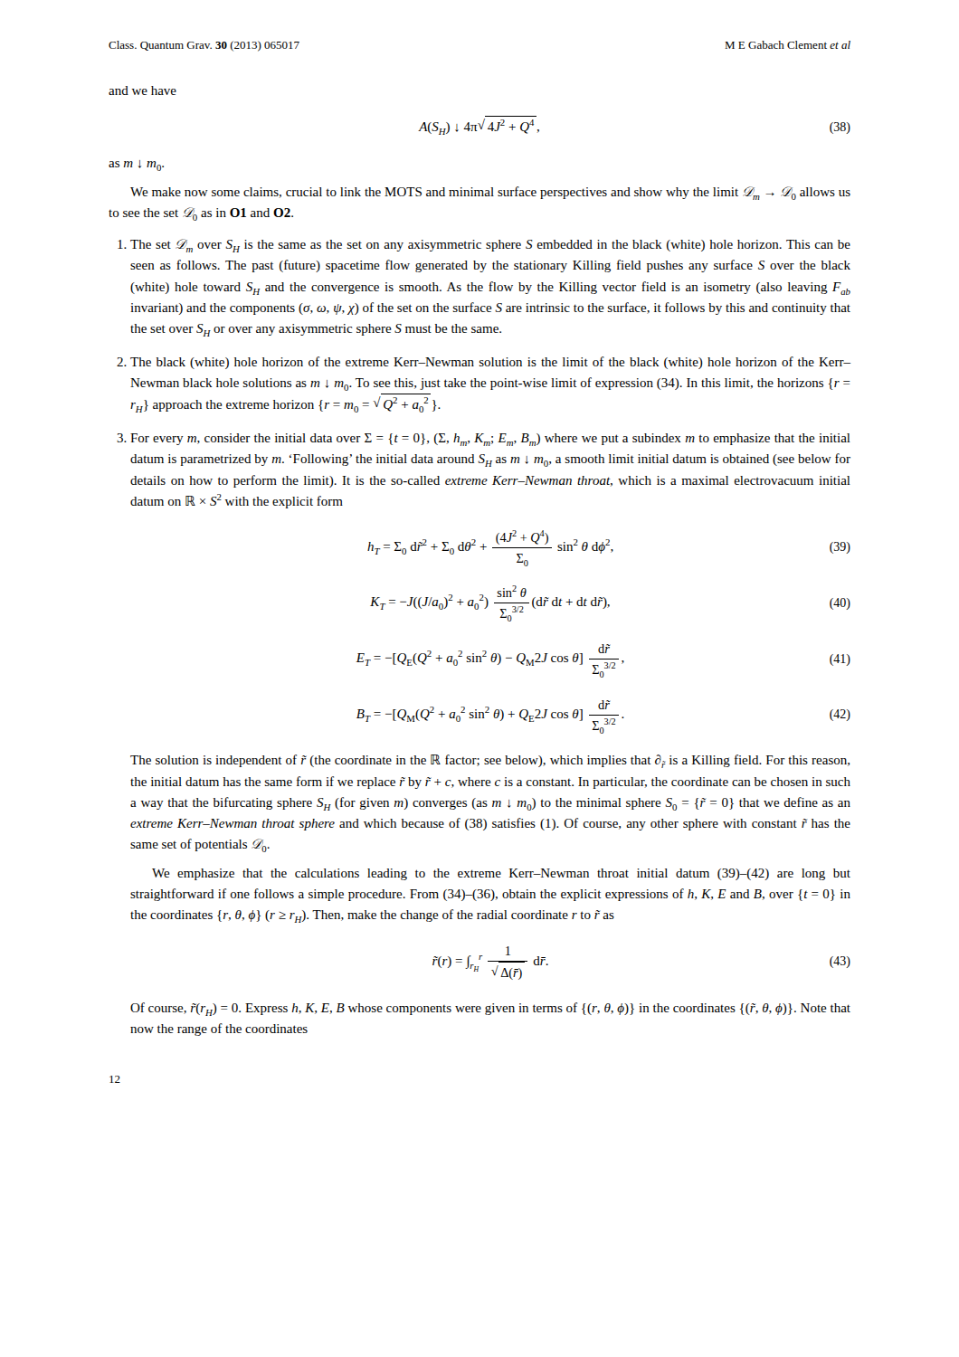Class. Quantum Grav. 30 (2013) 065017
M E Gabach Clement et al
and we have
A(SH) ↓ 4π4J2 + Q4,
(38)
as m ↓ m0.
We make now some claims, crucial to link the MOTS and minimal surface perspectives and show why the limit 𝒟m → 𝒟0 allows us to see the set 𝒟0 as in O1 and O2.
The set 𝒟m over SH is the same as the set on any axisymmetric sphere S embedded in the black (white) hole horizon. This can be seen as follows. The past (future) spacetime flow generated by the stationary Killing field pushes any surface S over the black (white) hole toward SH and the convergence is smooth. As the flow by the Killing vector field is an isometry (also leaving Fab invariant) and the components (σ, ω, ψ, χ) of the set on the surface S are intrinsic to the surface, it follows by this and continuity that the set over SH or over any axisymmetric sphere S must be the same.
The black (white) hole horizon of the extreme Kerr–Newman solution is the limit of the black (white) hole horizon of the Kerr–Newman black hole solutions as m ↓ m0. To see this, just take the point-wise limit of expression (34). In this limit, the horizons {r = rH} approach the extreme horizon {r = m0 = Q2 + a02}.
For every m, consider the initial data over Σ = {t = 0}, (Σ, hm, Km; Em, Bm) where we put a subindex m to emphasize that the initial datum is parametrized by m. ‘Following’ the initial data around SH as m ↓ m0, a smooth limit initial datum is obtained (see below for details on how to perform the limit). It is the so-called extreme Kerr–Newman throat, which is a maximal electrovacuum initial datum on ℝ × S2 with the explicit form
hT = Σ0 dr̃2 + Σ0 dθ2 + (4J2 + Q4) Σ0 sin2 θ dϕ2,
(39)
KT = −J((J/a0)2 + a02) sin2 θ Σ03/2(dr̃ dt + dt dr̃),
(40)
ET = −[QE(Q2 + a02 sin2 θ) − QM2J cos θ] dr̃Σ03/2,
(41)
BT = −[QM(Q2 + a02 sin2 θ) + QE2J cos θ] dr̃Σ03/2.
(42)
The solution is independent of r̃ (the coordinate in the ℝ factor; see below), which implies that ∂r̃ is a Killing field. For this reason, the initial datum has the same form if we replace r̃ by r̃ + c, where c is a constant. In particular, the coordinate can be chosen in such a way that the bifurcating sphere SH (for given m) converges (as m ↓ m0) to the minimal sphere S0 = {r̃ = 0} that we define as an extreme Kerr–Newman throat sphere and which because of (38) satisfies (1). Of course, any other sphere with constant r̃ has the same set of potentials 𝒟0.
We emphasize that the calculations leading to the extreme Kerr–Newman throat initial datum (39)–(42) are long but straightforward if one follows a simple procedure. From (34)–(36), obtain the explicit expressions of h, K, E and B, over {t = 0} in the coordinates {r, θ, ϕ} (r ≥ rH). Then, make the change of the radial coordinate r to r̃ as
r̃(r) = ∫rHr 1 Δ(r̄) dr̄.
(43)
Of course, r̃(rH) = 0. Express h, K, E, B whose components were given in terms of {(r, θ, ϕ)} in the coordinates {(r̃, θ, ϕ)}. Note that now the range of the coordinates
12